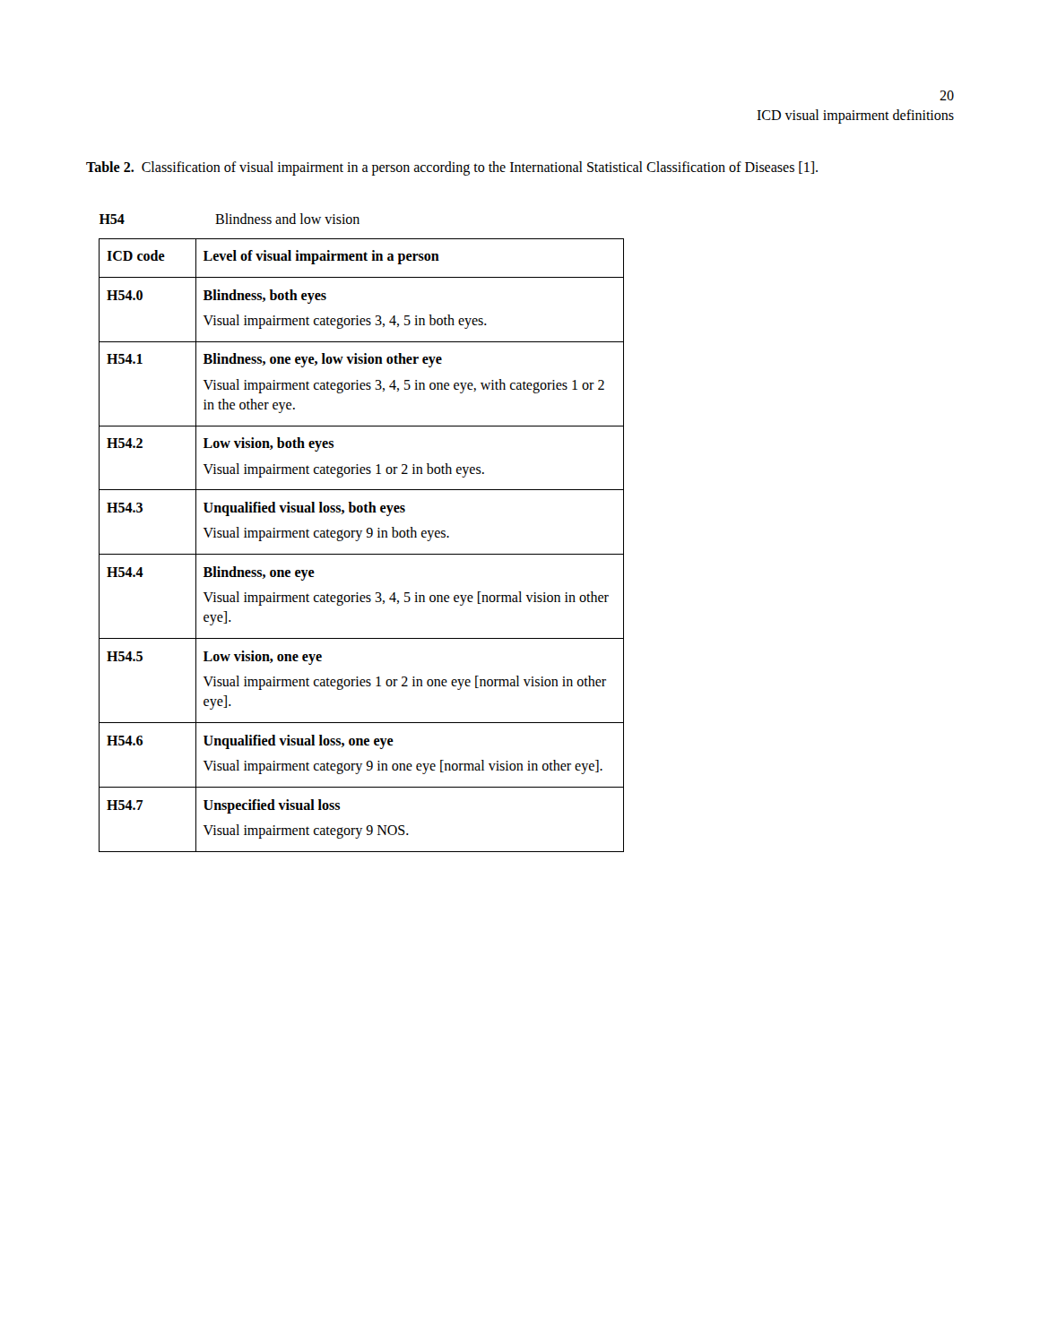20
ICD visual impairment definitions
Table 2. Classification of visual impairment in a person according to the International Statistical Classification of Diseases [1].
H54 Blindness and low vision
| ICD code | Level of visual impairment in a person |
| --- | --- |
| H54.0 | Blindness, both eyes Visual impairment categories 3, 4, 5 in both eyes. |
| H54.1 | Blindness, one eye, low vision other eye Visual impairment categories 3, 4, 5 in one eye, with categories 1 or 2 in the other eye. |
| H54.2 | Low vision, both eyes Visual impairment categories 1 or 2 in both eyes. |
| H54.3 | Unqualified visual loss, both eyes Visual impairment category 9 in both eyes. |
| H54.4 | Blindness, one eye Visual impairment categories 3, 4, 5 in one eye [normal vision in other eye]. |
| H54.5 | Low vision, one eye Visual impairment categories 1 or 2 in one eye [normal vision in other eye]. |
| H54.6 | Unqualified visual loss, one eye Visual impairment category 9 in one eye [normal vision in other eye]. |
| H54.7 | Unspecified visual loss Visual impairment category 9 NOS. |